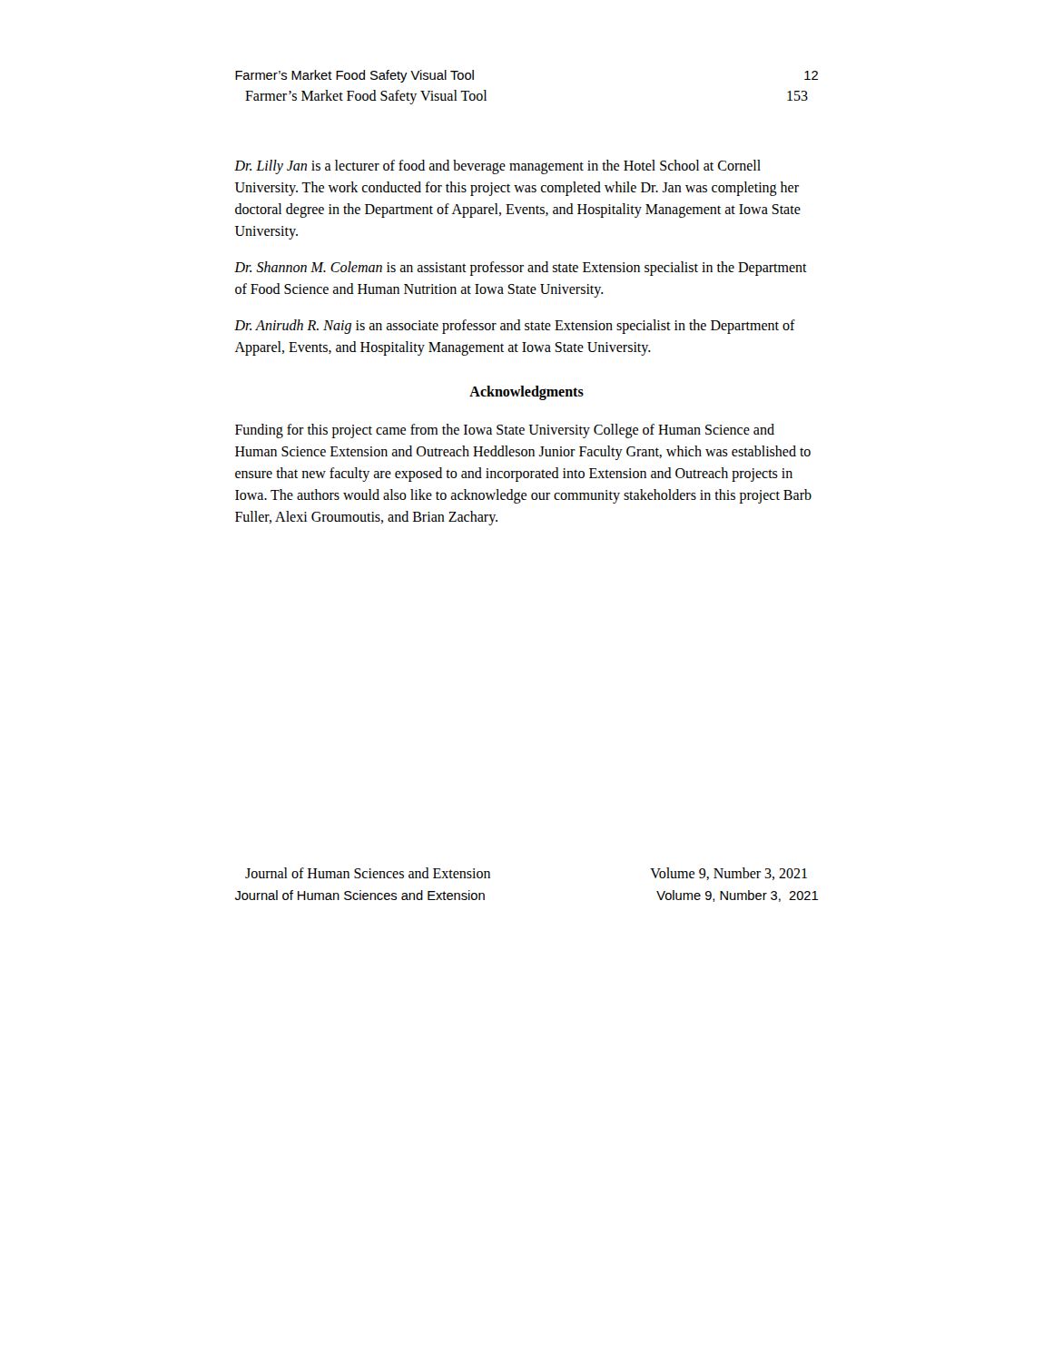Farmer’s Market Food Safety Visual Tool 12
Farmer’s Market Food Safety Visual Tool 153
Dr. Lilly Jan is a lecturer of food and beverage management in the Hotel School at Cornell University. The work conducted for this project was completed while Dr. Jan was completing her doctoral degree in the Department of Apparel, Events, and Hospitality Management at Iowa State University.
Dr. Shannon M. Coleman is an assistant professor and state Extension specialist in the Department of Food Science and Human Nutrition at Iowa State University.
Dr. Anirudh R. Naig is an associate professor and state Extension specialist in the Department of Apparel, Events, and Hospitality Management at Iowa State University.
Acknowledgments
Funding for this project came from the Iowa State University College of Human Science and Human Science Extension and Outreach Heddleson Junior Faculty Grant, which was established to ensure that new faculty are exposed to and incorporated into Extension and Outreach projects in Iowa. The authors would also like to acknowledge our community stakeholders in this project Barb Fuller, Alexi Groumoutis, and Brian Zachary.
Journal of Human Sciences and Extension Volume 9, Number 3, 2021
Journal of Human Sciences and Extension Volume 9, Number 3, 2021